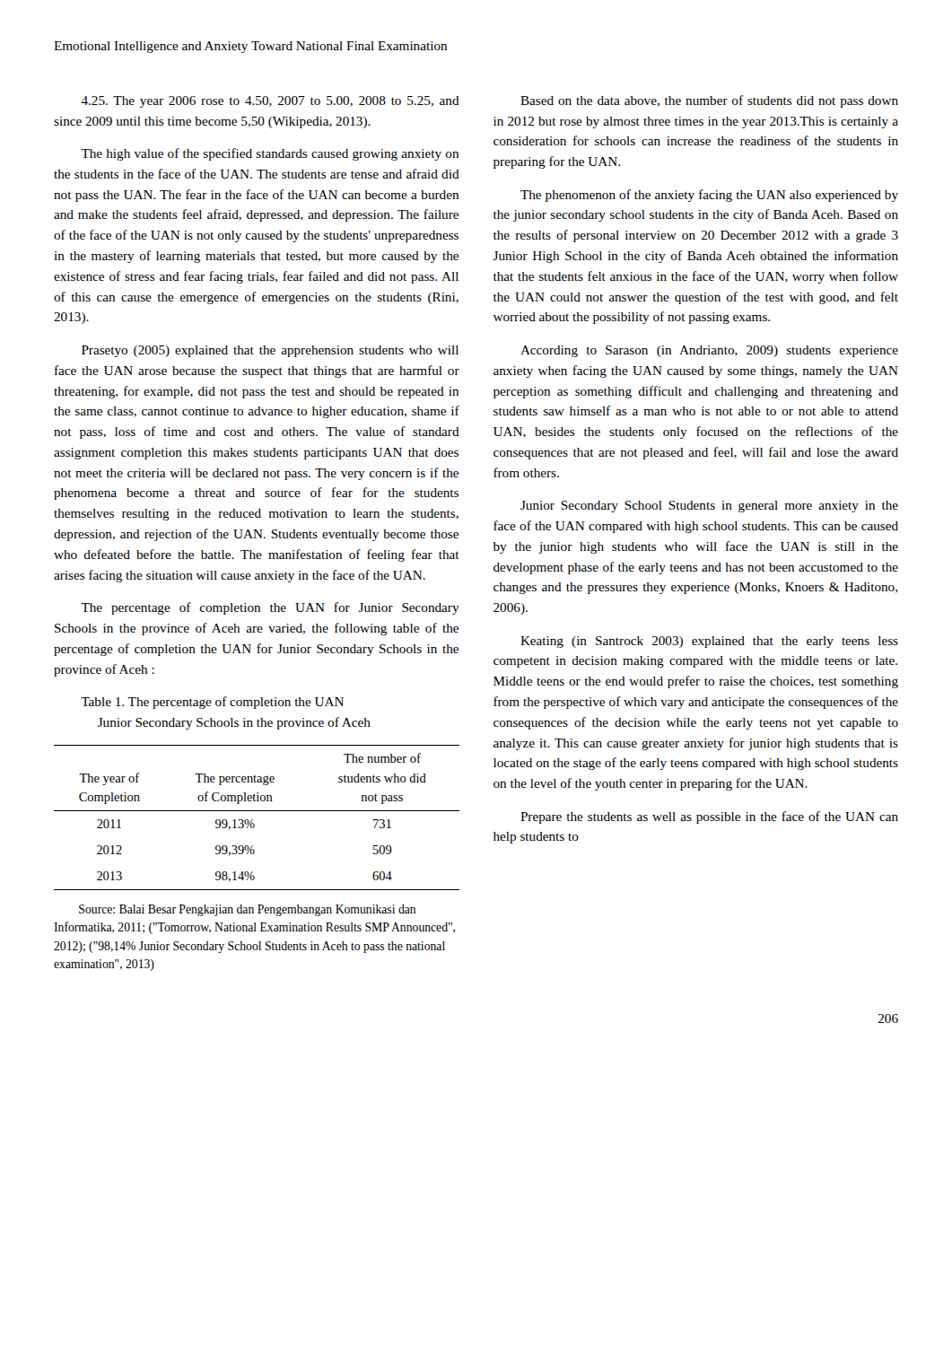Emotional Intelligence and Anxiety Toward National Final Examination
4.25. The year 2006 rose to 4.50, 2007 to 5.00, 2008 to 5.25, and since 2009 until this time become 5,50 (Wikipedia, 2013).
The high value of the specified standards caused growing anxiety on the students in the face of the UAN. The students are tense and afraid did not pass the UAN. The fear in the face of the UAN can become a burden and make the students feel afraid, depressed, and depression. The failure of the face of the UAN is not only caused by the students' unpreparedness in the mastery of learning materials that tested, but more caused by the existence of stress and fear facing trials, fear failed and did not pass. All of this can cause the emergence of emergencies on the students (Rini, 2013).
Prasetyo (2005) explained that the apprehension students who will face the UAN arose because the suspect that things that are harmful or threatening, for example, did not pass the test and should be repeated in the same class, cannot continue to advance to higher education, shame if not pass, loss of time and cost and others. The value of standard assignment completion this makes students participants UAN that does not meet the criteria will be declared not pass. The very concern is if the phenomena become a threat and source of fear for the students themselves resulting in the reduced motivation to learn the students, depression, and rejection of the UAN. Students eventually become those who defeated before the battle. The manifestation of feeling fear that arises facing the situation will cause anxiety in the face of the UAN.
The percentage of completion the UAN for Junior Secondary Schools in the province of Aceh are varied, the following table of the percentage of completion the UAN for Junior Secondary Schools in the province of Aceh :
Table 1. The percentage of completion the UAN Junior Secondary Schools in the province of Aceh
| The year of Completion | The percentage of Completion | The number of students who did not pass |
| --- | --- | --- |
| 2011 | 99,13% | 731 |
| 2012 | 99,39% | 509 |
| 2013 | 98,14% | 604 |
Source: Balai Besar Pengkajian dan Pengembangan Komunikasi dan Informatika, 2011; ("Tomorrow, National Examination Results SMP Announced", 2012); ("98,14% Junior Secondary School Students in Aceh to pass the national examination", 2013)
Based on the data above, the number of students did not pass down in 2012 but rose by almost three times in the year 2013.This is certainly a consideration for schools can increase the readiness of the students in preparing for the UAN.
The phenomenon of the anxiety facing the UAN also experienced by the junior secondary school students in the city of Banda Aceh. Based on the results of personal interview on 20 December 2012 with a grade 3 Junior High School in the city of Banda Aceh obtained the information that the students felt anxious in the face of the UAN, worry when follow the UAN could not answer the question of the test with good, and felt worried about the possibility of not passing exams.
According to Sarason (in Andrianto, 2009) students experience anxiety when facing the UAN caused by some things, namely the UAN perception as something difficult and challenging and threatening and students saw himself as a man who is not able to or not able to attend UAN, besides the students only focused on the reflections of the consequences that are not pleased and feel, will fail and lose the award from others.
Junior Secondary School Students in general more anxiety in the face of the UAN compared with high school students. This can be caused by the junior high students who will face the UAN is still in the development phase of the early teens and has not been accustomed to the changes and the pressures they experience (Monks, Knoers & Haditono, 2006).
Keating (in Santrock 2003) explained that the early teens less competent in decision making compared with the middle teens or late. Middle teens or the end would prefer to raise the choices, test something from the perspective of which vary and anticipate the consequences of the consequences of the decision while the early teens not yet capable to analyze it. This can cause greater anxiety for junior high students that is located on the stage of the early teens compared with high school students on the level of the youth center in preparing for the UAN.
Prepare the students as well as possible in the face of the UAN can help students to
206